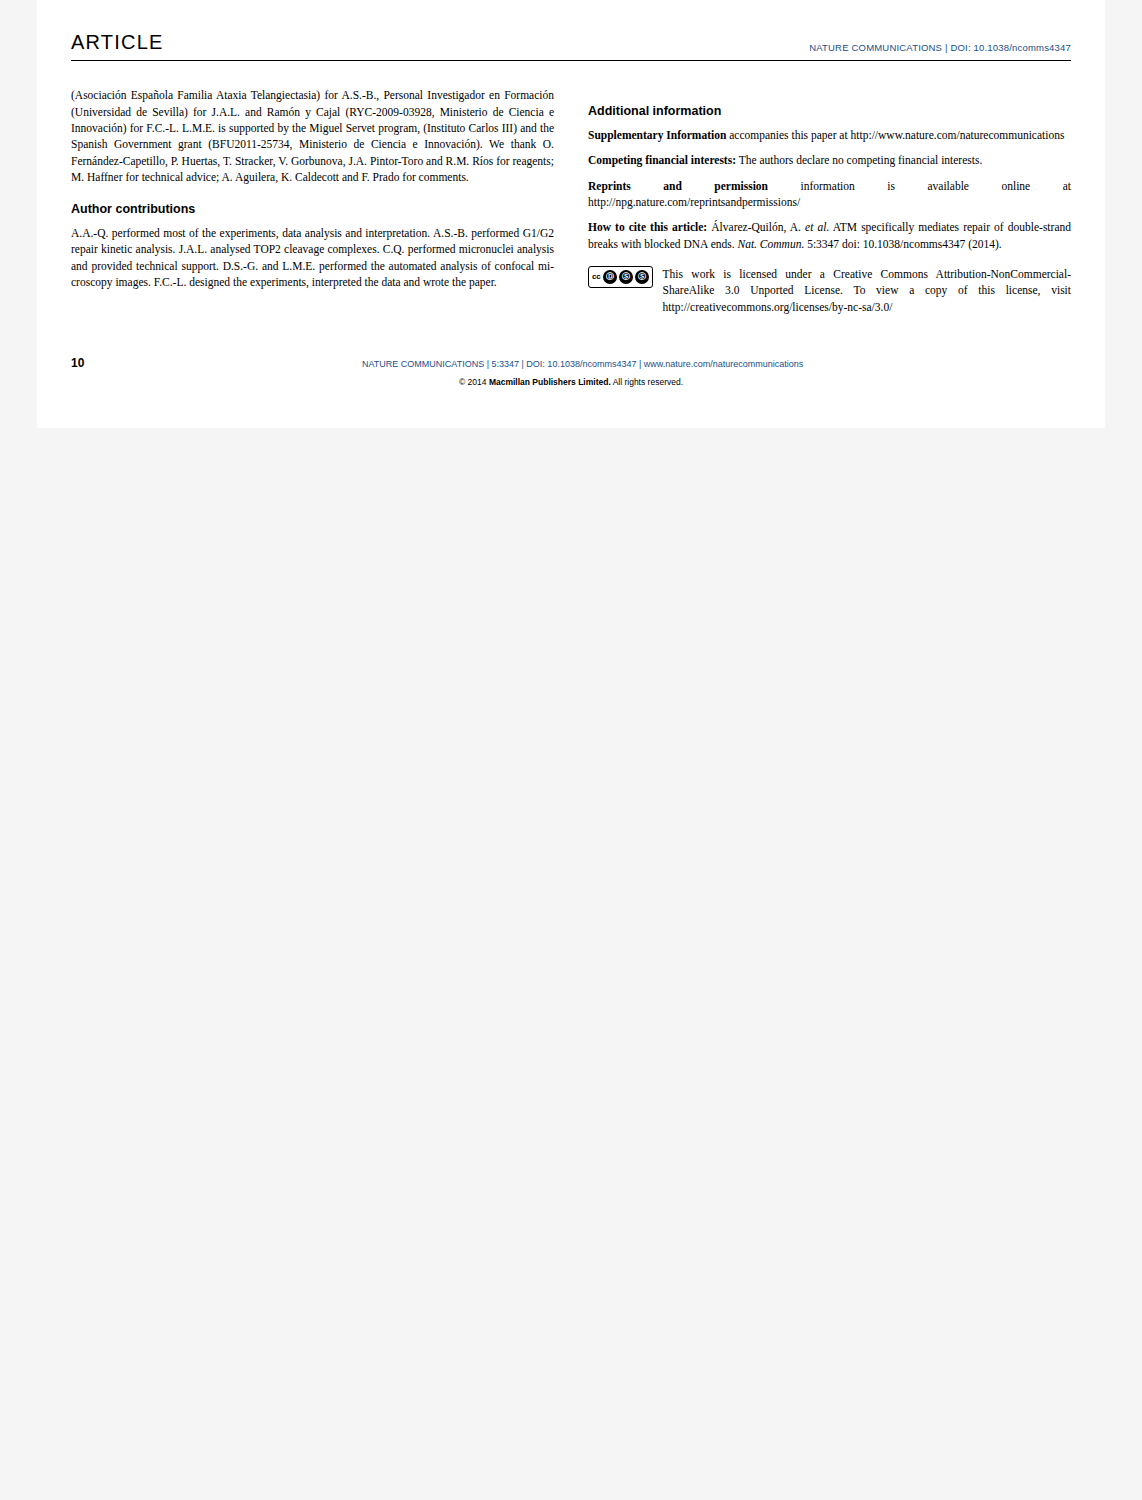ARTICLE
NATURE COMMUNICATIONS | DOI: 10.1038/ncomms4347
(Asociación Española Familia Ataxia Telangiectasia) for A.S.-B., Personal Investigador en Formación (Universidad de Sevilla) for J.A.L. and Ramón y Cajal (RYC-2009-03928, Ministerio de Ciencia e Innovación) for F.C.-L. L.M.E. is supported by the Miguel Servet program, (Instituto Carlos III) and the Spanish Government grant (BFU2011-25734, Ministerio de Ciencia e Innovación). We thank O. Fernández-Capetillo, P. Huertas, T. Stracker, V. Gorbunova, J.A. Pintor-Toro and R.M. Ríos for reagents; M. Haffner for technical advice; A. Aguilera, K. Caldecott and F. Prado for comments.
Author contributions
A.A.-Q. performed most of the experiments, data analysis and interpretation. A.S.-B. performed G1/G2 repair kinetic analysis. J.A.L. analysed TOP2 cleavage complexes. C.Q. performed micronuclei analysis and provided technical support. D.S.-G. and L.M.E. performed the automated analysis of confocal microscopy images. F.C.-L. designed the experiments, interpreted the data and wrote the paper.
Additional information
Supplementary Information accompanies this paper at http://www.nature.com/naturecommunications
Competing financial interests: The authors declare no competing financial interests.
Reprints and permission information is available online at http://npg.nature.com/reprintsandpermissions/
How to cite this article: Álvarez-Quilón, A. et al. ATM specifically mediates repair of double-strand breaks with blocked DNA ends. Nat. Commun. 5:3347 doi: 10.1038/ncomms4347 (2014).
cc Ⓓ Ⓢ Ⓢ
This work is licensed under a Creative Commons Attribution-NonCommercial-ShareAlike 3.0 Unported License. To view a copy of this license, visit http://creativecommons.org/licenses/by-nc-sa/3.0/
10
NATURE COMMUNICATIONS | 5:3347 | DOI: 10.1038/ncomms4347 | www.nature.com/naturecommunications
© 2014 Macmillan Publishers Limited. All rights reserved.